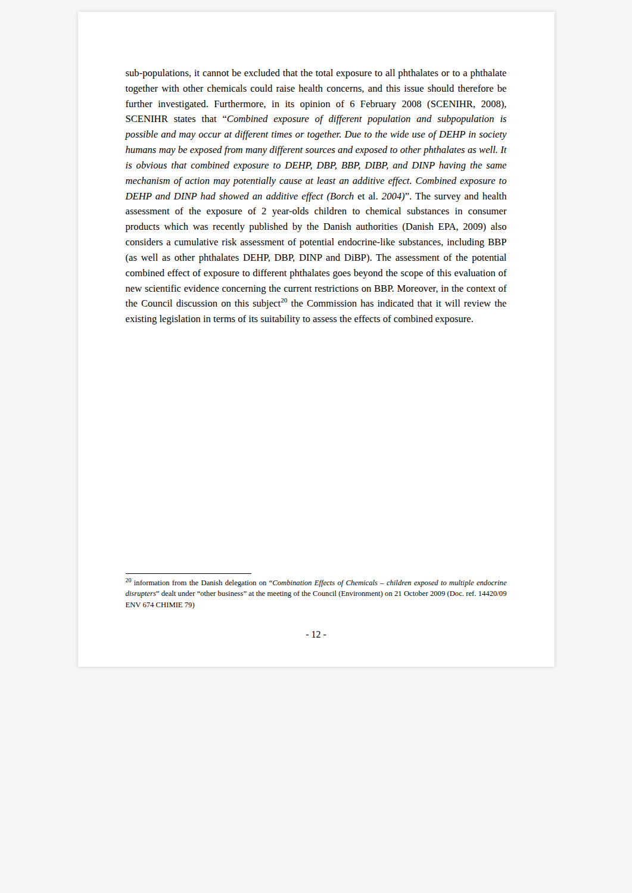sub-populations, it cannot be excluded that the total exposure to all phthalates or to a phthalate together with other chemicals could raise health concerns, and this issue should therefore be further investigated. Furthermore, in its opinion of 6 February 2008 (SCENIHR, 2008), SCENIHR states that “Combined exposure of different population and subpopulation is possible and may occur at different times or together. Due to the wide use of DEHP in society humans may be exposed from many different sources and exposed to other phthalates as well. It is obvious that combined exposure to DEHP, DBP, BBP, DIBP, and DINP having the same mechanism of action may potentially cause at least an additive effect. Combined exposure to DEHP and DINP had showed an additive effect (Borch et al. 2004)”. The survey and health assessment of the exposure of 2 year-olds children to chemical substances in consumer products which was recently published by the Danish authorities (Danish EPA, 2009) also considers a cumulative risk assessment of potential endocrine-like substances, including BBP (as well as other phthalates DEHP, DBP, DINP and DiBP). The assessment of the potential combined effect of exposure to different phthalates goes beyond the scope of this evaluation of new scientific evidence concerning the current restrictions on BBP. Moreover, in the context of the Council discussion on this subject20 the Commission has indicated that it will review the existing legislation in terms of its suitability to assess the effects of combined exposure.
20 information from the Danish delegation on “Combination Effects of Chemicals – children exposed to multiple endocrine disrupters” dealt under “other business” at the meeting of the Council (Environment) on 21 October 2009 (Doc. ref. 14420/09 ENV 674 CHIMIE 79)
- 12 -